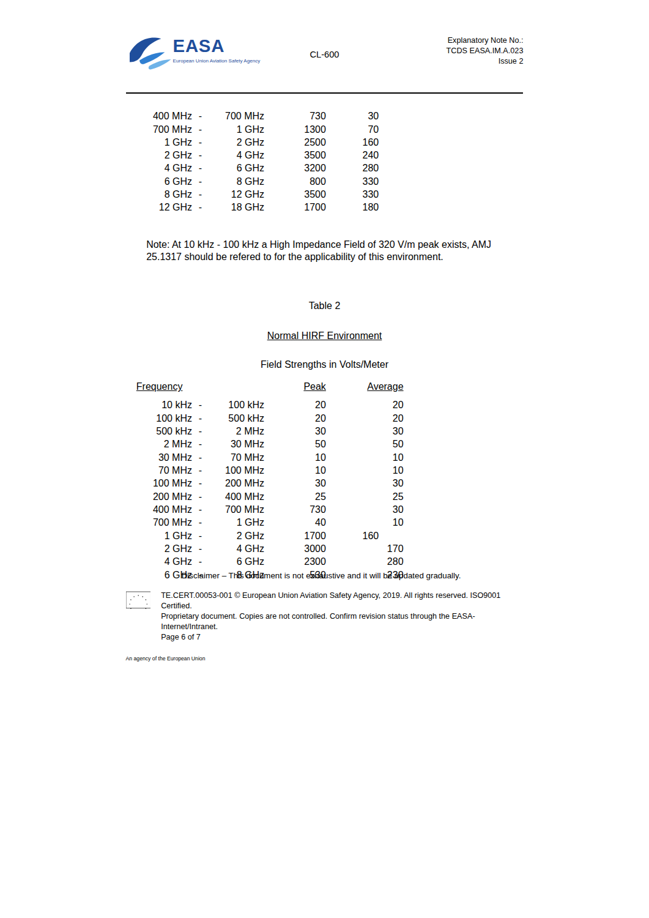EASA European Union Aviation Safety Agency
CL-600
Explanatory Note No.:
TCDS EASA.IM.A.023
Issue 2
| 400 MHz | - | 700 MHz | 730 | 30 |
| 700 MHz | - | 1 GHz | 1300 | 70 |
| 1 GHz | - | 2 GHz | 2500 | 160 |
| 2 GHz | - | 4 GHz | 3500 | 240 |
| 4 GHz | - | 6 GHz | 3200 | 280 |
| 6 GHz | - | 8 GHz | 800 | 330 |
| 8 GHz | - | 12 GHz | 3500 | 330 |
| 12 GHz | - | 18 GHz | 1700 | 180 |
Note: At 10 kHz - 100 kHz a High Impedance Field of 320 V/m peak exists, AMJ 25.1317 should be refered to for the applicability of this environment.
Table 2
Normal HIRF Environment
Field Strengths in Volts/Meter
| Frequency | Peak | Average |
| --- | --- | --- |
| 10 kHz | - | 100 kHz | 20 | 20 |
| 100 kHz | - | 500 kHz | 20 | 20 |
| 500 kHz | - | 2 MHz | 30 | 30 |
| 2 MHz | - | 30 MHz | 50 | 50 |
| 30 MHz | - | 70 MHz | 10 | 10 |
| 70 MHz | - | 100 MHz | 10 | 10 |
| 100 MHz | - | 200 MHz | 30 | 30 |
| 200 MHz | - | 400 MHz | 25 | 25 |
| 400 MHz | - | 700 MHz | 730 | 30 |
| 700 MHz | - | 1 GHz | 40 | 10 |
| 1 GHz | - | 2 GHz | 1700 | 160 |
| 2 GHz | - | 4 GHz | 3000 | 170 |
| 4 GHz | - | 6 GHz | 2300 | 280 |
| 6 GHz | - | 8 GHz | 530 | 230 |
Disclaimer – This document is not exhaustive and it will be updated gradually.
TE.CERT.00053-001 © European Union Aviation Safety Agency, 2019. All rights reserved. ISO9001 Certified.
Proprietary document. Copies are not controlled. Confirm revision status through the EASA-Internet/Intranet.
Page 6 of 7
An agency of the European Union